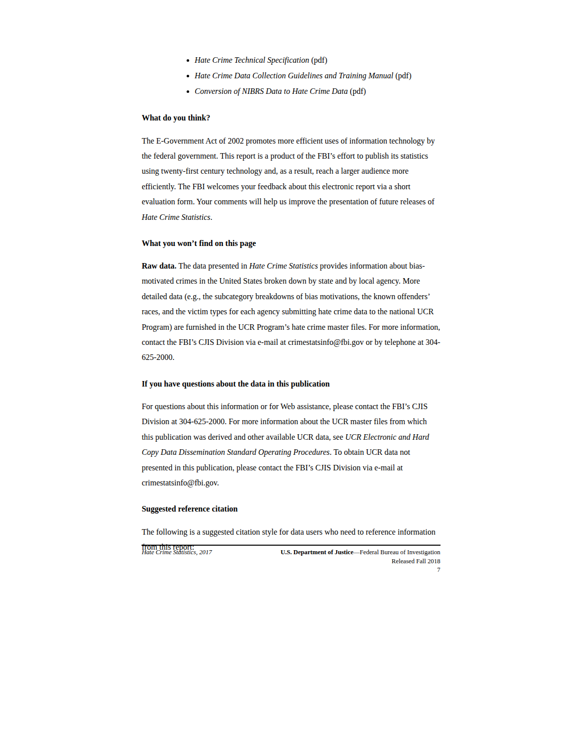Hate Crime Technical Specification (pdf)
Hate Crime Data Collection Guidelines and Training Manual (pdf)
Conversion of NIBRS Data to Hate Crime Data (pdf)
What do you think?
The E-Government Act of 2002 promotes more efficient uses of information technology by the federal government. This report is a product of the FBI’s effort to publish its statistics using twenty-first century technology and, as a result, reach a larger audience more efficiently. The FBI welcomes your feedback about this electronic report via a short evaluation form. Your comments will help us improve the presentation of future releases of Hate Crime Statistics.
What you won’t find on this page
Raw data. The data presented in Hate Crime Statistics provides information about bias-motivated crimes in the United States broken down by state and by local agency. More detailed data (e.g., the subcategory breakdowns of bias motivations, the known offenders’ races, and the victim types for each agency submitting hate crime data to the national UCR Program) are furnished in the UCR Program’s hate crime master files. For more information, contact the FBI’s CJIS Division via e-mail at crimestatsinfo@fbi.gov or by telephone at 304-625-2000.
If you have questions about the data in this publication
For questions about this information or for Web assistance, please contact the FBI’s CJIS Division at 304-625-2000. For more information about the UCR master files from which this publication was derived and other available UCR data, see UCR Electronic and Hard Copy Data Dissemination Standard Operating Procedures. To obtain UCR data not presented in this publication, please contact the FBI’s CJIS Division via e-mail at crimestatsinfo@fbi.gov.
Suggested reference citation
The following is a suggested citation style for data users who need to reference information from this report:
Hate Crime Statistics, 2017
U.S. Department of Justice—Federal Bureau of Investigation
Released Fall 2018
7